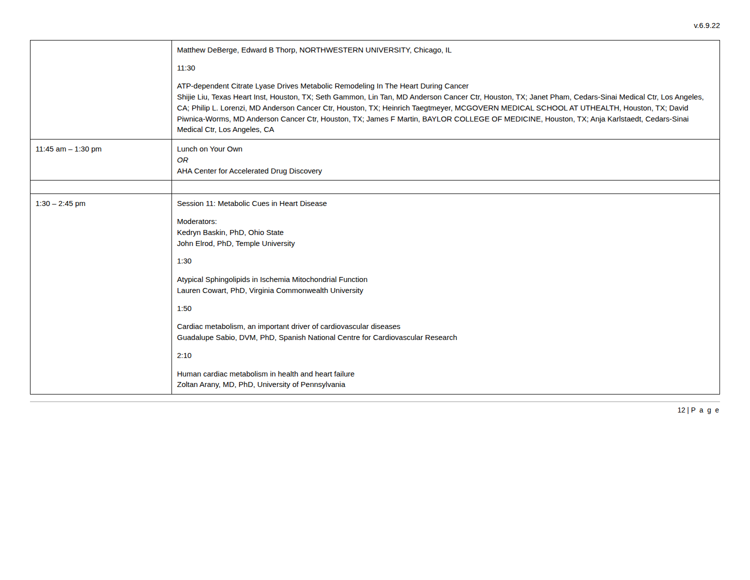v.6.9.22
| | Matthew DeBerge, Edward B Thorp, NORTHWESTERN UNIVERSITY, Chicago, IL 11:30 ATP-dependent Citrate Lyase Drives Metabolic Remodeling In The Heart During Cancer Shijie Liu, Texas Heart Inst, Houston, TX; Seth Gammon, Lin Tan, MD Anderson Cancer Ctr, Houston, TX; Janet Pham, Cedars-Sinai Medical Ctr, Los Angeles, CA; Philip L. Lorenzi, MD Anderson Cancer Ctr, Houston, TX; Heinrich Taegtmeyer, MCGOVERN MEDICAL SCHOOL AT UTHEALTH, Houston, TX; David Piwnica-Worms, MD Anderson Cancer Ctr, Houston, TX; James F Martin, BAYLOR COLLEGE OF MEDICINE, Houston, TX; Anja Karlstaedt, Cedars-Sinai Medical Ctr, Los Angeles, CA |
| 11:45 am – 1:30 pm | Lunch on Your Own OR AHA Center for Accelerated Drug Discovery |
| 1:30 – 2:45 pm | Session 11: Metabolic Cues in Heart Disease Moderators: Kedryn Baskin, PhD, Ohio State John Elrod, PhD, Temple University 1:30 Atypical Sphingolipids in Ischemia Mitochondrial Function Lauren Cowart, PhD, Virginia Commonwealth University 1:50 Cardiac metabolism, an important driver of cardiovascular diseases Guadalupe Sabio, DVM, PhD, Spanish National Centre for Cardiovascular Research 2:10 Human cardiac metabolism in health and heart failure Zoltan Arany, MD, PhD, University of Pennsylvania |
12 | P a g e